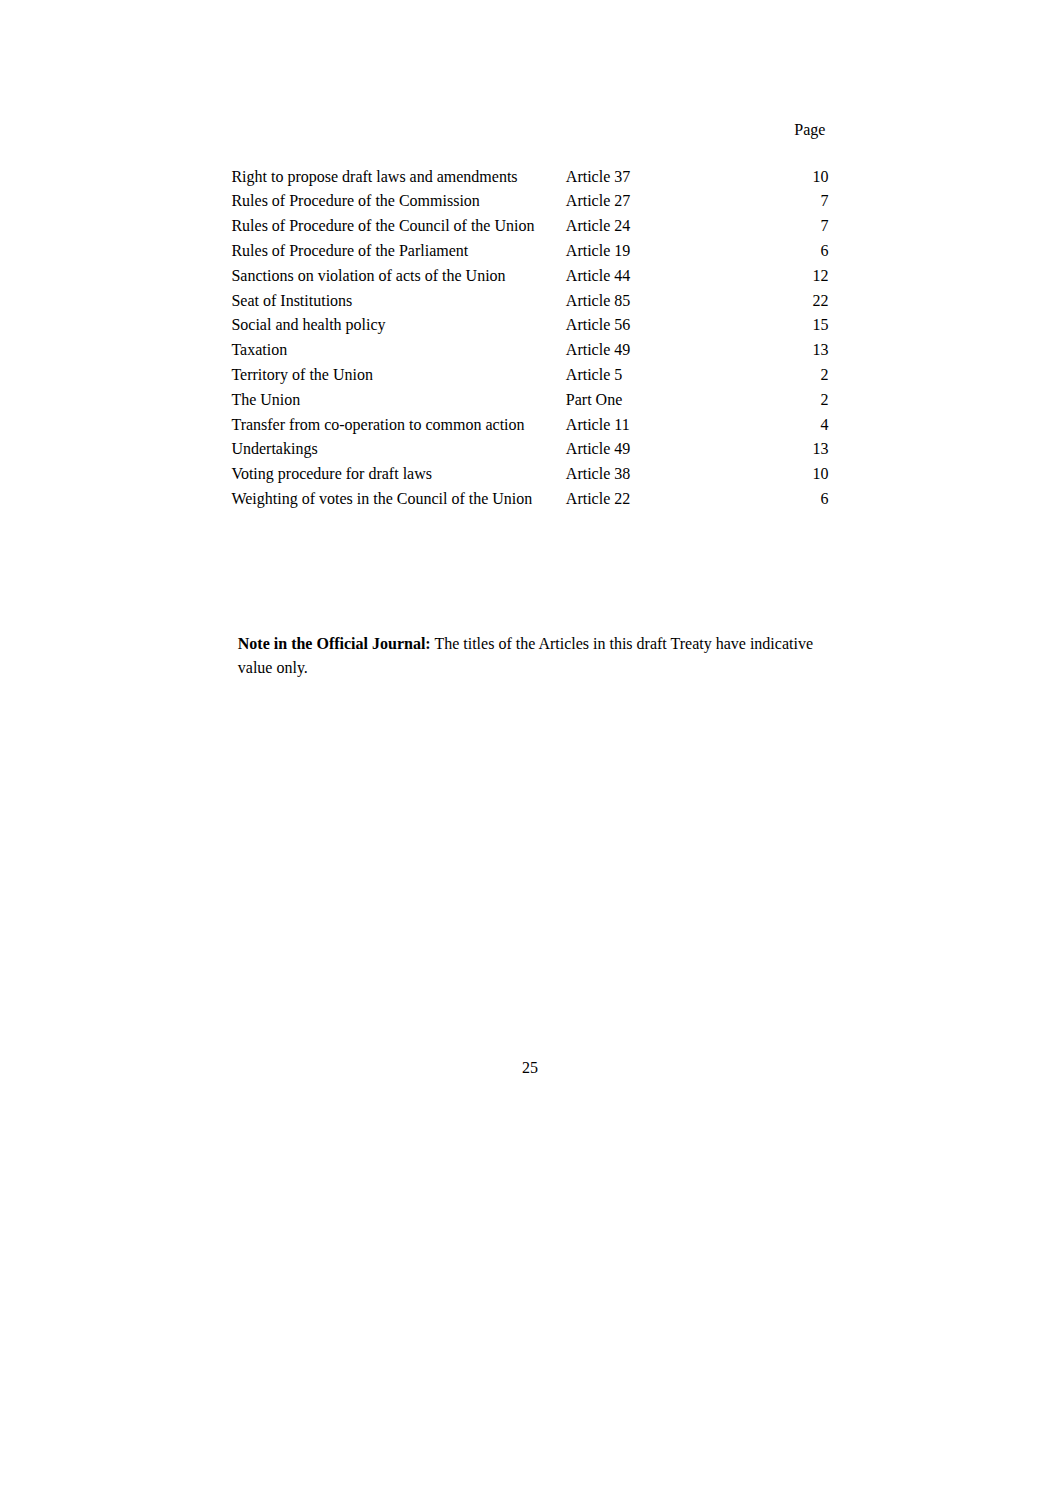Page
| Right to propose draft laws and amendments | Article 37 | 10 |
| Rules of Procedure of the Commission | Article 27 | 7 |
| Rules of Procedure of the Council of the Union | Article 24 | 7 |
| Rules of Procedure of the Parliament | Article 19 | 6 |
| Sanctions on violation of acts of the Union | Article 44 | 12 |
| Seat of Institutions | Article 85 | 22 |
| Social and health policy | Article 56 | 15 |
| Taxation | Article 49 | 13 |
| Territory of the Union | Article 5 | 2 |
| The Union | Part One | 2 |
| Transfer from co-operation to common action | Article 11 | 4 |
| Undertakings | Article 49 | 13 |
| Voting procedure for draft laws | Article 38 | 10 |
| Weighting of votes in the Council of the Union | Article 22 | 6 |
Note in the Official Journal: The titles of the Articles in this draft Treaty have indicative value only.
25